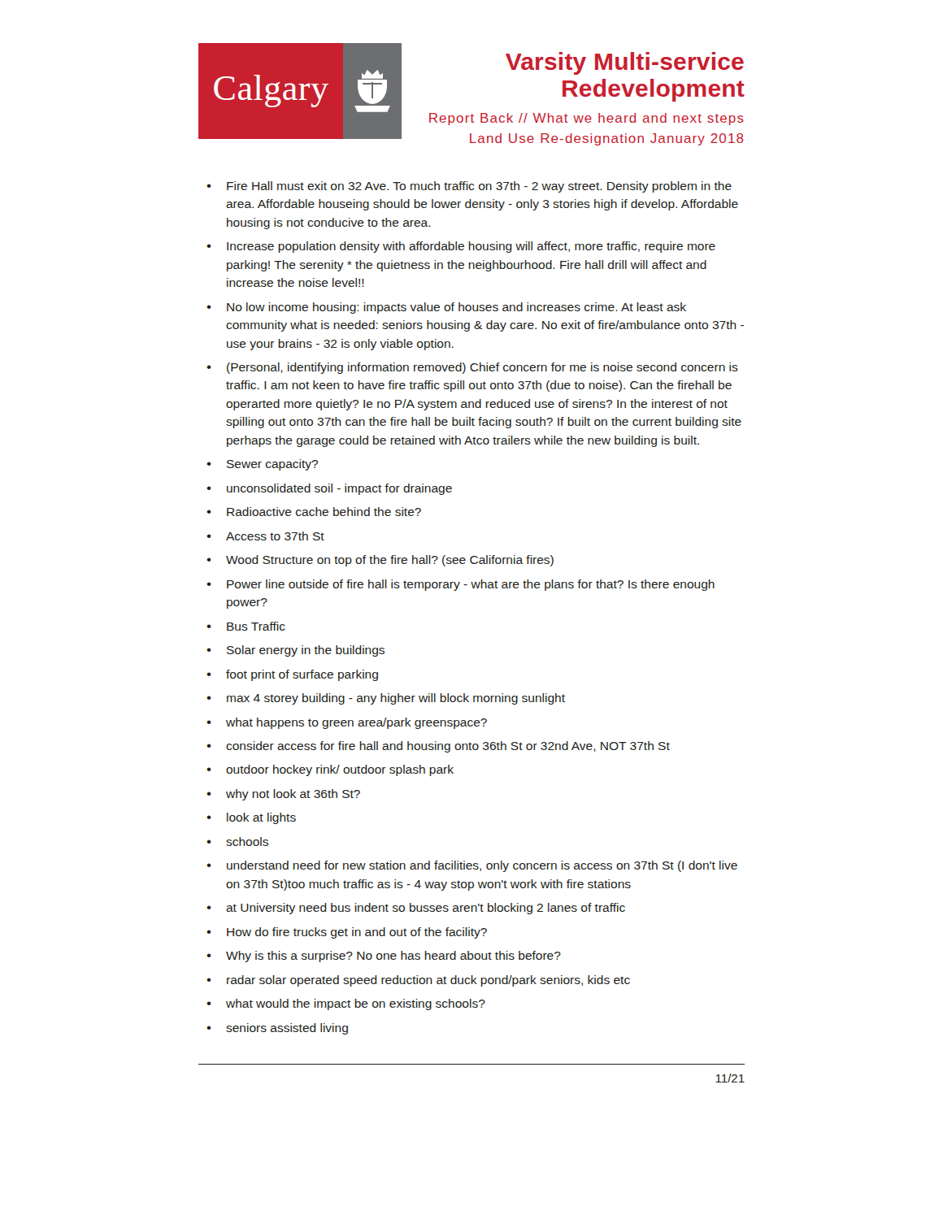Calgary
Varsity Multi-service Redevelopment
Report Back // What we heard and next steps
Land Use Re-designation January 2018
Fire Hall must exit on 32 Ave. To much traffic on 37th - 2 way street. Density problem in the area. Affordable houseing should be lower density - only 3 stories high if develop. Affordable housing is not conducive to the area.
Increase population density with affordable housing will affect, more traffic, require more parking! The serenity * the quietness in the neighbourhood. Fire hall drill will affect and increase the noise level!!
No low income housing: impacts value of houses and increases crime. At least ask community what is needed: seniors housing & day care. No exit of fire/ambulance onto 37th - use your brains - 32 is only viable option.
(Personal, identifying information removed) Chief concern for me is noise second concern is traffic. I am not keen to have fire traffic spill out onto 37th (due to noise). Can the firehall be operarted more quietly? Ie no P/A system and reduced use of sirens? In the interest of not spilling out onto 37th can the fire hall be built facing south? If built on the current building site perhaps the garage could be retained with Atco trailers while the new building is built.
Sewer capacity?
unconsolidated soil - impact for drainage
Radioactive cache behind the site?
Access to 37th St
Wood Structure on top of the fire hall? (see California fires)
Power line outside of fire hall is temporary - what are the plans for that? Is there enough power?
Bus Traffic
Solar energy in the buildings
foot print of surface parking
max 4 storey building - any higher will block morning sunlight
what happens to green area/park greenspace?
consider access for fire hall and housing onto 36th St or 32nd Ave, NOT 37th St
outdoor hockey rink/ outdoor splash park
why not look at 36th St?
look at lights
schools
understand need for new station and facilities, only concern is access on 37th St (I don't live on 37th St)too much traffic as is - 4 way stop won't work with fire stations
at University need bus indent so busses aren't blocking 2 lanes of traffic
How do fire trucks get in and out of the facility?
Why is this a surprise? No one has heard about this before?
radar solar operated speed reduction at duck pond/park seniors, kids etc
what would the impact be on existing schools?
seniors assisted living
11/21